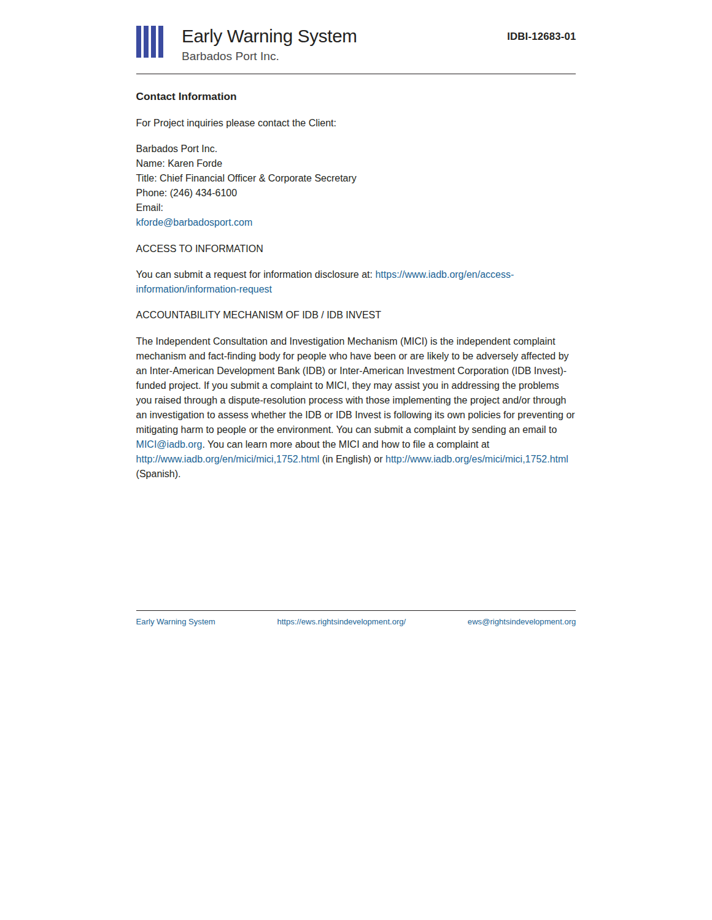Early Warning System
Barbados Port Inc.
IDBI-12683-01
Contact Information
For Project inquiries please contact the Client:
Barbados Port Inc. Name: Karen Forde Title: Chief Financial Officer & Corporate Secretary Phone: (246) 434-6100 Email: kforde@barbadosport.com
ACCESS TO INFORMATION
You can submit a request for information disclosure at: https://www.iadb.org/en/access-information/information-request
ACCOUNTABILITY MECHANISM OF IDB / IDB INVEST
The Independent Consultation and Investigation Mechanism (MICI) is the independent complaint mechanism and fact-finding body for people who have been or are likely to be adversely affected by an Inter-American Development Bank (IDB) or Inter-American Investment Corporation (IDB Invest)-funded project. If you submit a complaint to MICI, they may assist you in addressing the problems you raised through a dispute-resolution process with those implementing the project and/or through an investigation to assess whether the IDB or IDB Invest is following its own policies for preventing or mitigating harm to people or the environment. You can submit a complaint by sending an email to MICI@iadb.org. You can learn more about the MICI and how to file a complaint at http://www.iadb.org/en/mici/mici,1752.html (in English) or http://www.iadb.org/es/mici/mici,1752.html (Spanish).
Early Warning System
https://ews.rightsindevelopment.org/
ews@rightsindevelopment.org